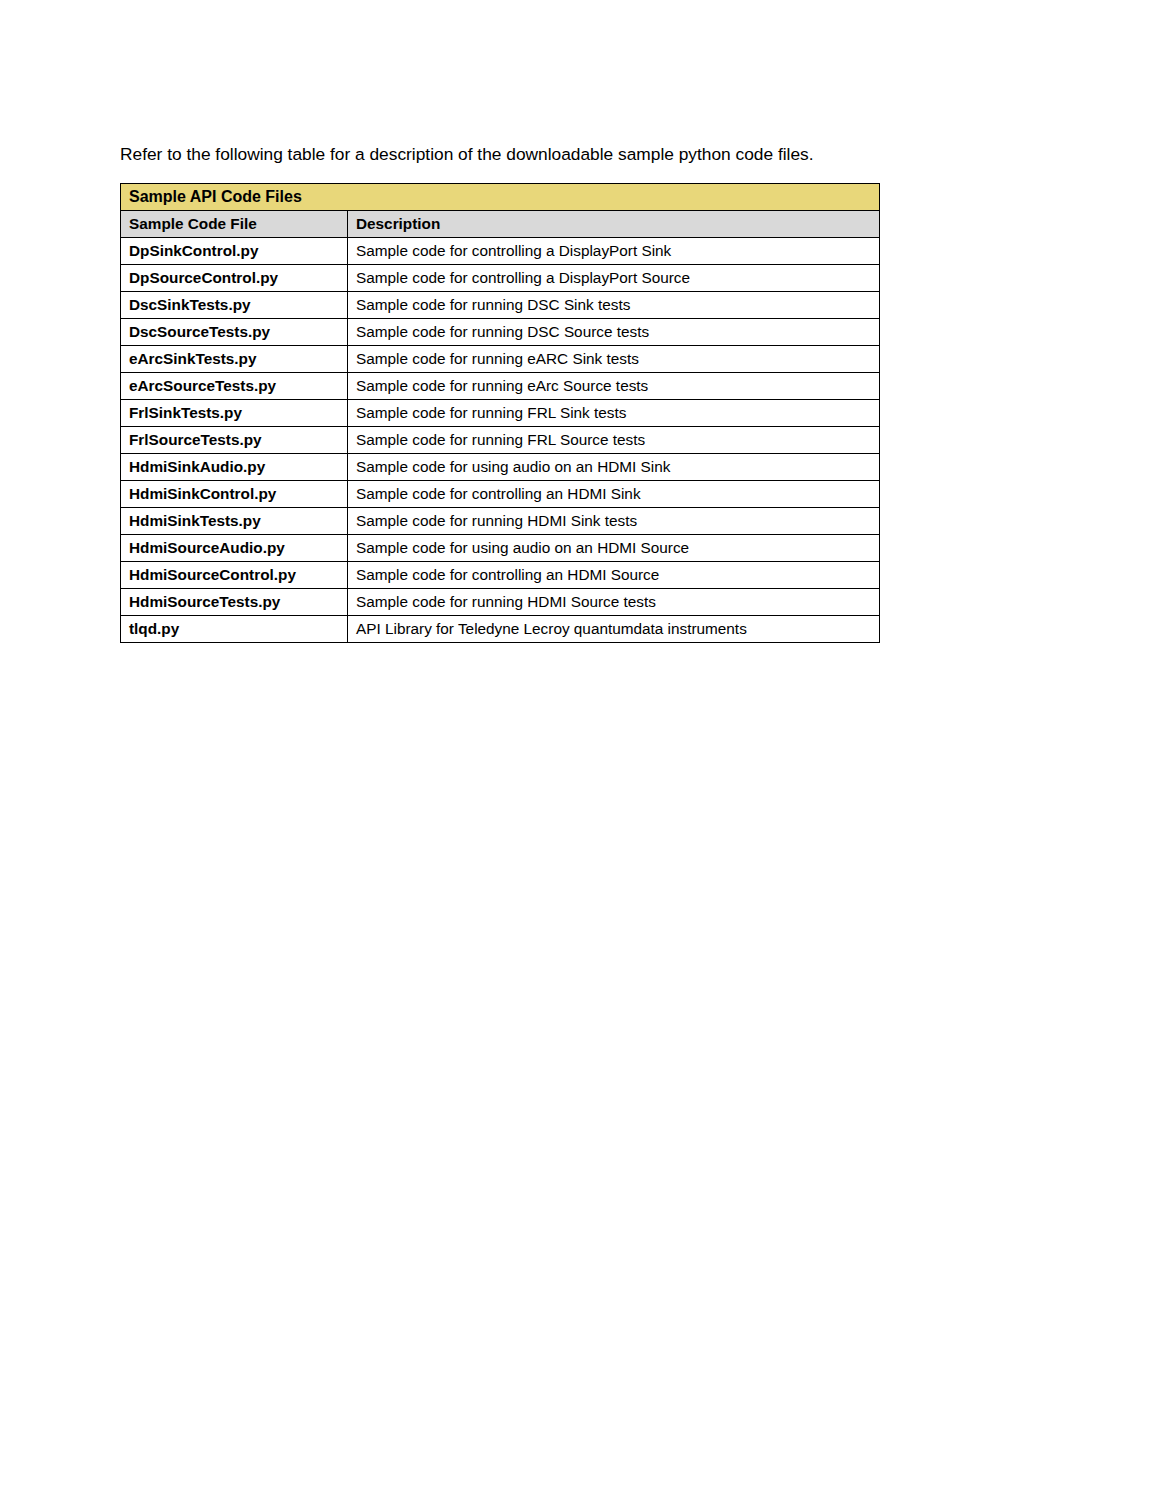Refer to the following table for a description of the downloadable sample python code files.
| Sample API Code Files |
| --- |
| Sample Code File | Description |
| DpSinkControl.py | Sample code for controlling a DisplayPort Sink |
| DpSourceControl.py | Sample code for controlling a DisplayPort Source |
| DscSinkTests.py | Sample code for running DSC Sink tests |
| DscSourceTests.py | Sample code for running DSC Source tests |
| eArcSinkTests.py | Sample code for running eARC Sink tests |
| eArcSourceTests.py | Sample code for running eArc Source tests |
| FrlSinkTests.py | Sample code for running FRL Sink tests |
| FrlSourceTests.py | Sample code for running FRL Source tests |
| HdmiSinkAudio.py | Sample code for using audio on an HDMI Sink |
| HdmiSinkControl.py | Sample code for controlling an HDMI Sink |
| HdmiSinkTests.py | Sample code for running HDMI Sink tests |
| HdmiSourceAudio.py | Sample code for using audio on an HDMI Source |
| HdmiSourceControl.py | Sample code for controlling an HDMI Source |
| HdmiSourceTests.py | Sample code for running HDMI Source tests |
| tlqd.py | API Library for Teledyne Lecroy quantumdata instruments |